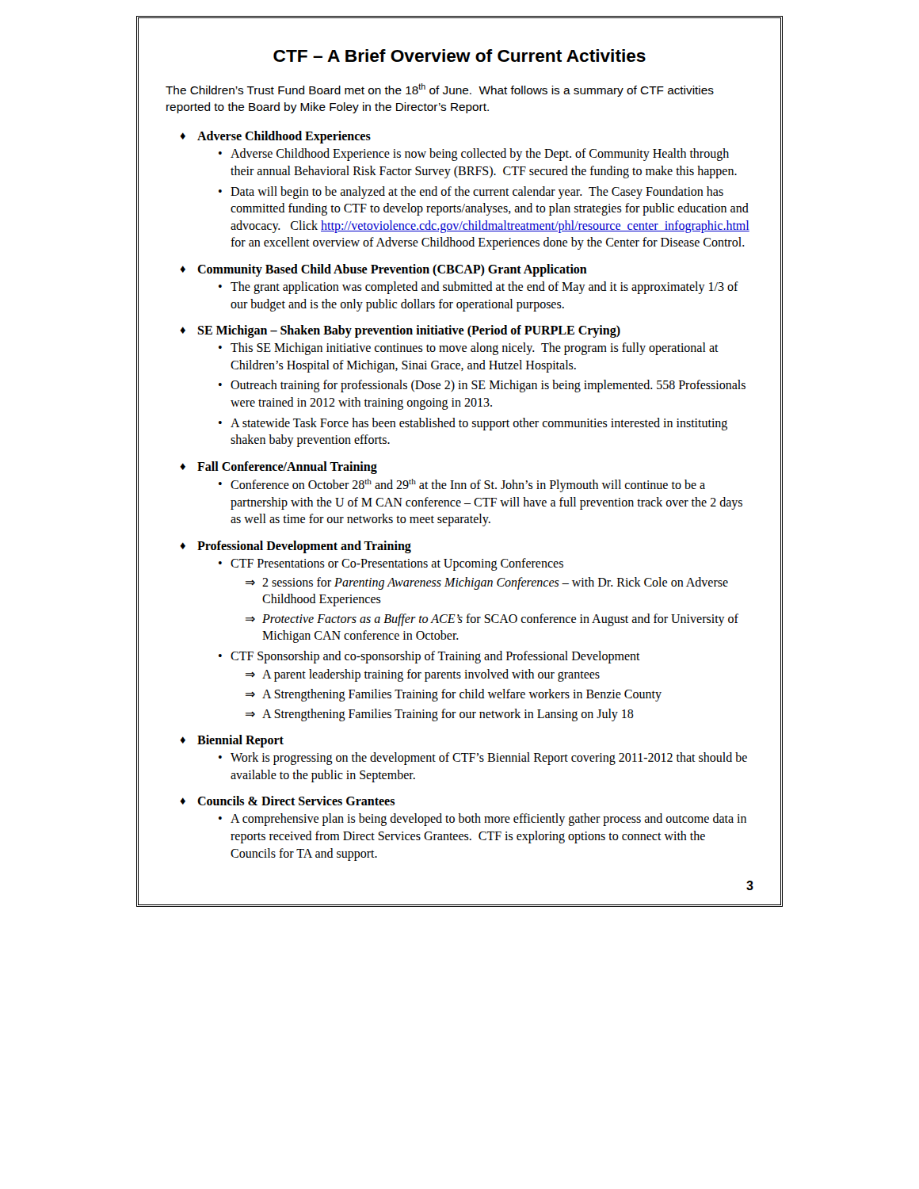CTF – A Brief Overview of Current Activities
The Children’s Trust Fund Board met on the 18th of June. What follows is a summary of CTF activities reported to the Board by Mike Foley in the Director’s Report.
Adverse Childhood Experiences
Adverse Childhood Experience is now being collected by the Dept. of Community Health through their annual Behavioral Risk Factor Survey (BRFS). CTF secured the funding to make this happen.
Data will begin to be analyzed at the end of the current calendar year. The Casey Foundation has committed funding to CTF to develop reports/analyses, and to plan strategies for public education and advocacy. Click http://vetoviolence.cdc.gov/childmaltreatment/phl/resource_center_infographic.html for an excellent overview of Adverse Childhood Experiences done by the Center for Disease Control.
Community Based Child Abuse Prevention (CBCAP) Grant Application
The grant application was completed and submitted at the end of May and it is approximately 1/3 of our budget and is the only public dollars for operational purposes.
SE Michigan – Shaken Baby prevention initiative (Period of PURPLE Crying)
This SE Michigan initiative continues to move along nicely. The program is fully operational at Children’s Hospital of Michigan, Sinai Grace, and Hutzel Hospitals.
Outreach training for professionals (Dose 2) in SE Michigan is being implemented. 558 Professionals were trained in 2012 with training ongoing in 2013.
A statewide Task Force has been established to support other communities interested in instituting shaken baby prevention efforts.
Fall Conference/Annual Training
Conference on October 28th and 29th at the Inn of St. John’s in Plymouth will continue to be a partnership with the U of M CAN conference – CTF will have a full prevention track over the 2 days as well as time for our networks to meet separately.
Professional Development and Training
CTF Presentations or Co-Presentations at Upcoming Conferences
2 sessions for Parenting Awareness Michigan Conferences – with Dr. Rick Cole on Adverse Childhood Experiences
Protective Factors as a Buffer to ACE’s for SCAO conference in August and for University of Michigan CAN conference in October.
CTF Sponsorship and co-sponsorship of Training and Professional Development
A parent leadership training for parents involved with our grantees
A Strengthening Families Training for child welfare workers in Benzie County
A Strengthening Families Training for our network in Lansing on July 18
Biennial Report
Work is progressing on the development of CTF’s Biennial Report covering 2011-2012 that should be available to the public in September.
Councils & Direct Services Grantees
A comprehensive plan is being developed to both more efficiently gather process and outcome data in reports received from Direct Services Grantees. CTF is exploring options to connect with the Councils for TA and support.
3